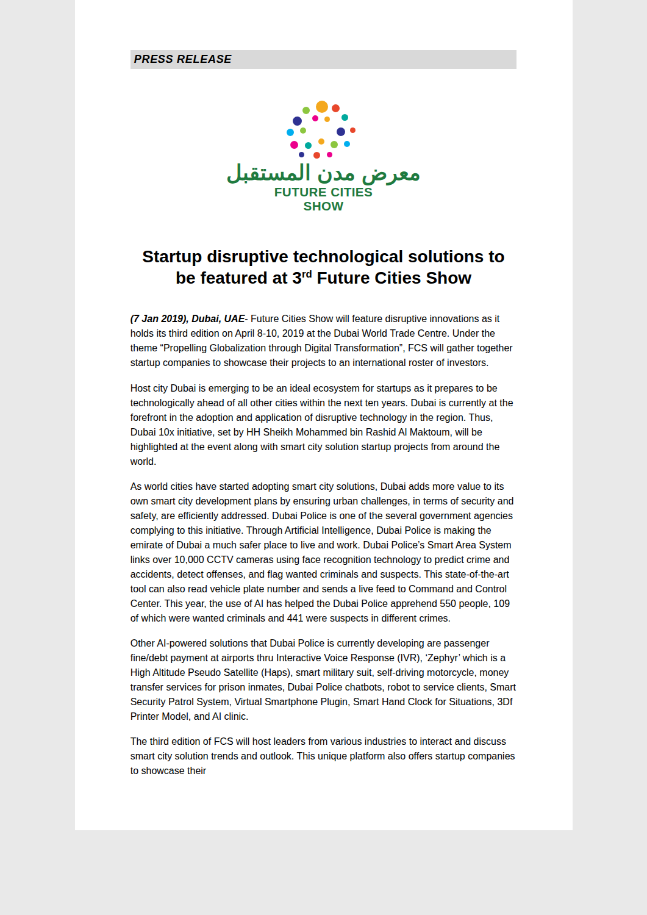PRESS RELEASE
معرض مدن المستقبل
FUTURE CITIES
SHOW
Startup disruptive technological solutions to be featured at 3rd Future Cities Show
(7 Jan 2019), Dubai, UAE- Future Cities Show will feature disruptive innovations as it holds its third edition on April 8-10, 2019 at the Dubai World Trade Centre. Under the theme “Propelling Globalization through Digital Transformation”, FCS will gather together startup companies to showcase their projects to an international roster of investors.
Host city Dubai is emerging to be an ideal ecosystem for startups as it prepares to be technologically ahead of all other cities within the next ten years. Dubai is currently at the forefront in the adoption and application of disruptive technology in the region. Thus, Dubai 10x initiative, set by HH Sheikh Mohammed bin Rashid Al Maktoum, will be highlighted at the event along with smart city solution startup projects from around the world.
As world cities have started adopting smart city solutions, Dubai adds more value to its own smart city development plans by ensuring urban challenges, in terms of security and safety, are efficiently addressed. Dubai Police is one of the several government agencies complying to this initiative. Through Artificial Intelligence, Dubai Police is making the emirate of Dubai a much safer place to live and work. Dubai Police’s Smart Area System links over 10,000 CCTV cameras using face recognition technology to predict crime and accidents, detect offenses, and flag wanted criminals and suspects. This state-of-the-art tool can also read vehicle plate number and sends a live feed to Command and Control Center. This year, the use of AI has helped the Dubai Police apprehend 550 people, 109 of which were wanted criminals and 441 were suspects in different crimes.
Other AI-powered solutions that Dubai Police is currently developing are passenger fine/debt payment at airports thru Interactive Voice Response (IVR), ‘Zephyr’ which is a High Altitude Pseudo Satellite (Haps), smart military suit, self-driving motorcycle, money transfer services for prison inmates, Dubai Police chatbots, robot to service clients, Smart Security Patrol System, Virtual Smartphone Plugin, Smart Hand Clock for Situations, 3Df Printer Model, and AI clinic.
The third edition of FCS will host leaders from various industries to interact and discuss smart city solution trends and outlook. This unique platform also offers startup companies to showcase their